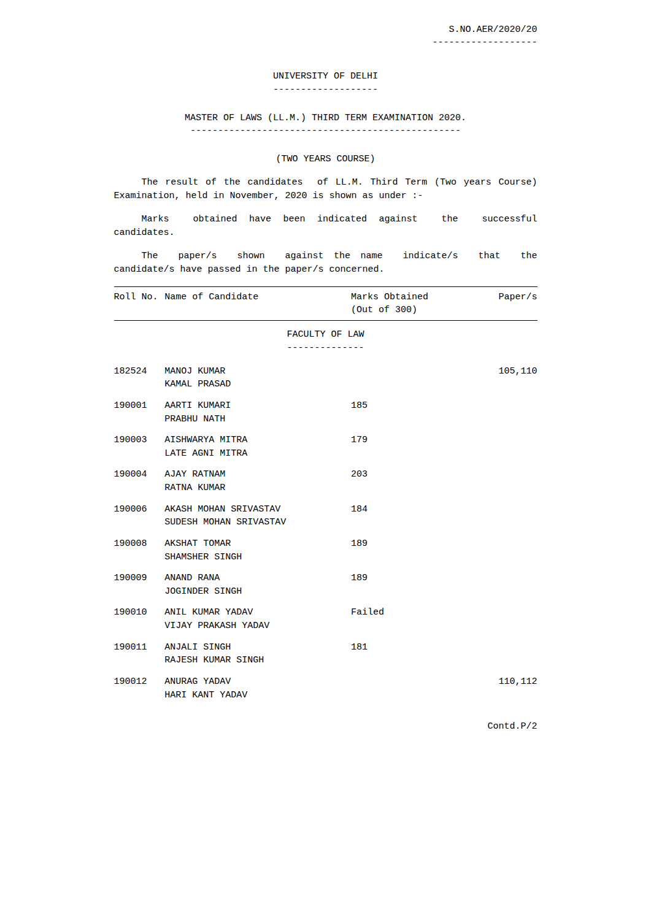S.NO.AER/2020/20
-------------------
UNIVERSITY OF DELHI
-------------------
MASTER OF LAWS (LL.M.) THIRD TERM EXAMINATION 2020.
-------------------------------------------------
(TWO YEARS COURSE)
The result of the candidates of LL.M. Third Term (Two years Course) Examination, held in November, 2020 is shown as under :-
Marks obtained have been indicated against the successful candidates.
The paper/s shown against the name indicate/s that the candidate/s have passed in the paper/s concerned.
| Roll No. | Name of Candidate | Marks Obtained (Out of 300) | Paper/s |
| --- | --- | --- | --- |
FACULTY OF LAW
--------------
| 182524 | MANOJ KUMAR | | 105,110 |
| | KAMAL PRASAD | | |
| 190001 | AARTI KUMARI | 185 | |
| | PRABHU NATH | | |
| 190003 | AISHWARYA MITRA | 179 | |
| | LATE AGNI MITRA | | |
| 190004 | AJAY RATNAM | 203 | |
| | RATNA KUMAR | | |
| 190006 | AKASH MOHAN SRIVASTAV | 184 | |
| | SUDESH MOHAN SRIVASTAV | | |
| 190008 | AKSHAT TOMAR | 189 | |
| | SHAMSHER SINGH | | |
| 190009 | ANAND RANA | 189 | |
| | JOGINDER SINGH | | |
| 190010 | ANIL KUMAR YADAV | Failed | |
| | VIJAY PRAKASH YADAV | | |
| 190011 | ANJALI SINGH | 181 | |
| | RAJESH KUMAR SINGH | | |
| 190012 | ANURAG YADAV | | 110,112 |
| | HARI KANT YADAV | | |
Contd.P/2